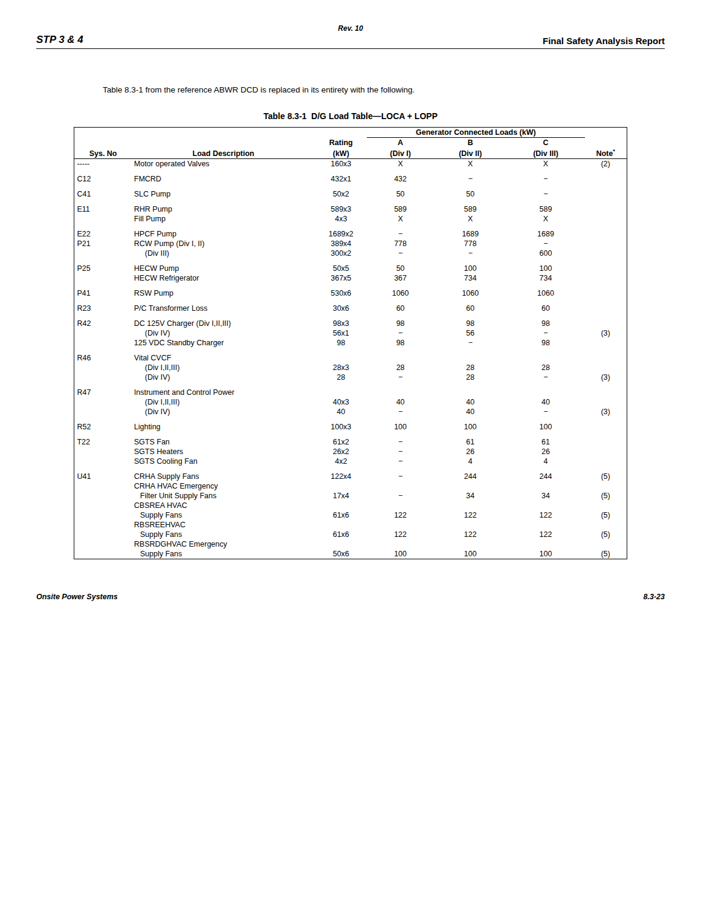Rev. 10
STP 3 & 4
Final Safety Analysis Report
Table 8.3-1 from the reference ABWR DCD is replaced in its entirety with the following.
Table 8.3-1 D/G Load Table—LOCA + LOPP
| | | Generator Connected Loads (kW) | |
| --- | --- | --- | --- |
| | | Rating | A | B | C | |
| Sys. No | Load Description | (kW) | (Div I) | (Div II) | (Div III) | Note * |
| ----- | Motor operated Valves | 160x3 | X | X | X | (2) |
| C12 | FMCRD | 432x1 | 432 | − | − | |
| C41 | SLC Pump | 50x2 | 50 | 50 | − | |
| E11 | RHR Pump | 589x3 | 589 | 589 | 589 | |
| | Fill Pump | 4x3 | X | X | X | |
| E22 | HPCF Pump | 1689x2 | − | 1689 | 1689 | |
| P21 | RCW Pump (Div I, II) | 389x4 | 778 | 778 | − | |
| | (Div III) | 300x2 | − | − | 600 | |
| P25 | HECW Pump | 50x5 | 50 | 100 | 100 | |
| | HECW Refrigerator | 367x5 | 367 | 734 | 734 | |
| P41 | RSW Pump | 530x6 | 1060 | 1060 | 1060 | |
| R23 | P/C Transformer Loss | 30x6 | 60 | 60 | 60 | |
| R42 | DC 125V Charger (Div I,II,III) | 98x3 | 98 | 98 | 98 | |
| | (Div IV) | 56x1 | − | 56 | − | (3) |
| | 125 VDC Standby Charger | 98 | 98 | − | 98 | |
| R46 | Vital CVCF | | | | | |
| | (Div I,II,III) | 28x3 | 28 | 28 | 28 | |
| | (Div IV) | 28 | − | 28 | − | (3) |
| R47 | Instrument and Control Power | | | | | |
| | (Div I,II,III) | 40x3 | 40 | 40 | 40 | |
| | (Div IV) | 40 | − | 40 | − | (3) |
| R52 | Lighting | 100x3 | 100 | 100 | 100 | |
| T22 | SGTS Fan | 61x2 | − | 61 | 61 | |
| | SGTS Heaters | 26x2 | − | 26 | 26 | |
| | SGTS Cooling Fan | 4x2 | − | 4 | 4 | |
| U41 | CRHA Supply Fans | 122x4 | − | 244 | 244 | (5) |
| | CRHA HVAC Emergency | | | | | |
| | Filter Unit Supply Fans | 17x4 | − | 34 | 34 | (5) |
| | CBSREA HVAC | | | | | |
| | Supply Fans | 61x6 | 122 | 122 | 122 | (5) |
| | RBSREEHVAC | | | | | |
| | Supply Fans | 61x6 | 122 | 122 | 122 | (5) |
| | RBSRDGHVAC Emergency | | | | | |
| | Supply Fans | 50x6 | 100 | 100 | 100 | (5) |
Onsite Power Systems
8.3-23